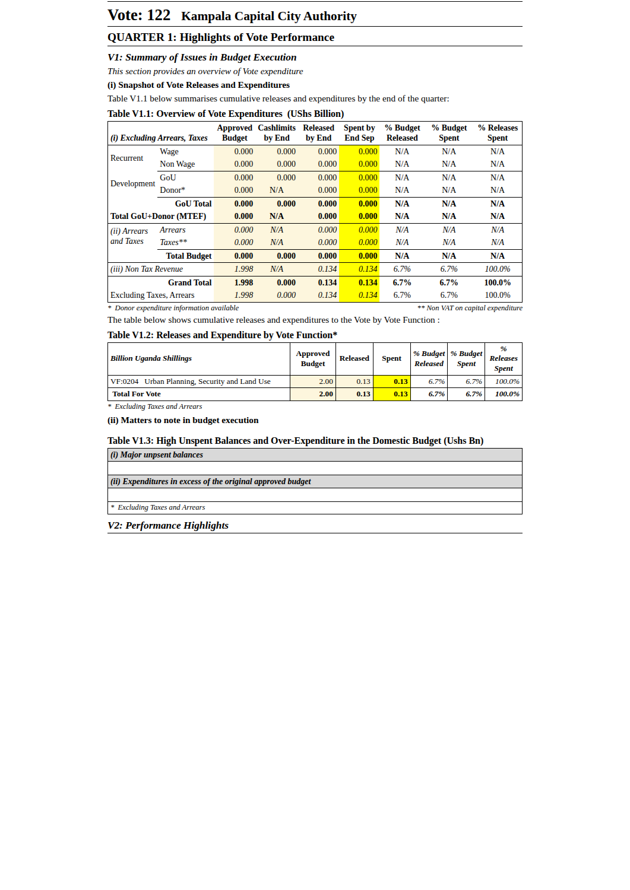Vote: 122 Kampala Capital City Authority
QUARTER 1: Highlights of Vote Performance
V1: Summary of Issues in Budget Execution
This section provides an overview of Vote expenditure
(i) Snapshot of Vote Releases and Expenditures
Table V1.1 below summarises cumulative releases and expenditures by the end of the quarter:
Table V1.1: Overview of Vote Expenditures (UShs Billion)
| (i) Excluding Arrears, Taxes | Approved Budget | Cashlimits by End | Released by End | Spent by End Sep | % Budget Released | % Budget Spent | % Releases Spent |
| Recurrent | Wage | 0.000 | 0.000 | 0.000 | 0.000 | N/A | N/A | N/A |
| Non Wage | 0.000 | 0.000 | 0.000 | 0.000 | N/A | N/A | N/A |
| Development | GoU | 0.000 | 0.000 | 0.000 | 0.000 | N/A | N/A | N/A |
| Donor* | 0.000 | N/A | 0.000 | 0.000 | N/A | N/A | N/A |
| GoU Total | 0.000 | 0.000 | 0.000 | 0.000 | N/A | N/A | N/A |
| Total GoU+Donor (MTEF) | 0.000 | N/A | 0.000 | 0.000 | N/A | N/A | N/A |
| (ii) Arrears and Taxes | Arrears | 0.000 | N/A | 0.000 | 0.000 | N/A | N/A | N/A |
| Taxes** | 0.000 | N/A | 0.000 | 0.000 | N/A | N/A | N/A |
| Total Budget | 0.000 | 0.000 | 0.000 | 0.000 | N/A | N/A | N/A |
| (iii) Non Tax Revenue | 1.998 | N/A | 0.134 | 0.134 | 6.7% | 6.7% | 100.0% |
| Grand Total | 1.998 | 0.000 | 0.134 | 0.134 | 6.7% | 6.7% | 100.0% |
| Excluding Taxes, Arrears | 1.998 | 0.000 | 0.134 | 0.134 | 6.7% | 6.7% | 100.0% |
* Donor expenditure information available
** Non VAT on capital expenditure
The table below shows cumulative releases and expenditures to the Vote by Vote Function :
Table V1.2: Releases and Expenditure by Vote Function*
| Billion Uganda Shillings | Approved Budget | Released | Spent | % Budget Released | % Budget Spent | % Releases Spent |
| --- | --- | --- | --- | --- | --- | --- |
| VF:0204 Urban Planning, Security and Land Use | 2.00 | 0.13 | 0.13 | 6.7% | 6.7% | 100.0% |
| Total For Vote | 2.00 | 0.13 | 0.13 | 6.7% | 6.7% | 100.0% |
* Excluding Taxes and Arrears
(ii) Matters to note in budget execution
Table V1.3: High Unspent Balances and Over-Expenditure in the Domestic Budget (Ushs Bn)
| (i) Major unpsent balances |
| (ii) Expenditures in excess of the original approved budget |
| * Excluding Taxes and Arrears |
V2: Performance Highlights